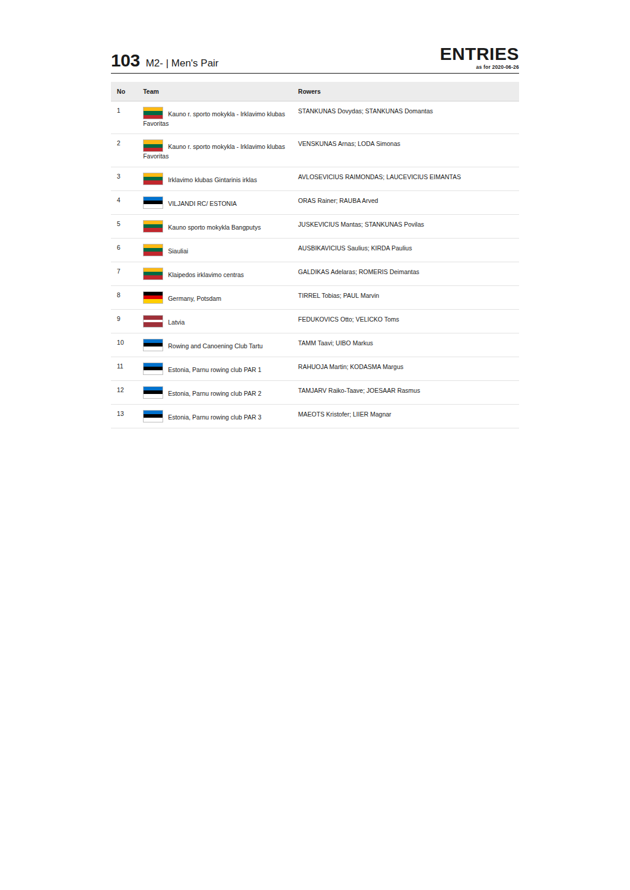103
M2- | Men's Pair
ENTRIES
as for 2020-06-26
| No | Team | Rowers |
| --- | --- | --- |
| 1 | Kauno r. sporto mokykla - Irklavimo klubas Favoritas | STANKUNAS Dovydas; STANKUNAS Domantas |
| 2 | Kauno r. sporto mokykla - Irklavimo klubas Favoritas | VENSKUNAS Arnas; LODA Simonas |
| 3 | Irklavimo klubas Gintarinis irklas | AVLOSEVICIUS RAIMONDAS; LAUCEVICIUS EIMANTAS |
| 4 | VILJANDI RC/ ESTONIA | ORAS Rainer; RAUBA Arved |
| 5 | Kauno sporto mokykla Bangputys | JUSKEVICIUS Mantas; STANKUNAS Povilas |
| 6 | Siauliai | AUSBIKAVICIUS Saulius; KIRDA Paulius |
| 7 | Klaipedos irklavimo centras | GALDIKAS Adelaras; ROMERIS Deimantas |
| 8 | Germany, Potsdam | TIRREL Tobias; PAUL Marvin |
| 9 | Latvia | FEDUKOVICS Otto; VELICKO Toms |
| 10 | Rowing and Canoening Club Tartu | TAMM Taavi; UIBO Markus |
| 11 | Estonia, Parnu rowing club PAR 1 | RAHUOJA Martin; KODASMA Margus |
| 12 | Estonia, Parnu rowing club PAR 2 | TAMJARV Raiko-Taave; JOESAAR Rasmus |
| 13 | Estonia, Parnu rowing club PAR 3 | MAEOTS Kristofer; LIIER Magnar |